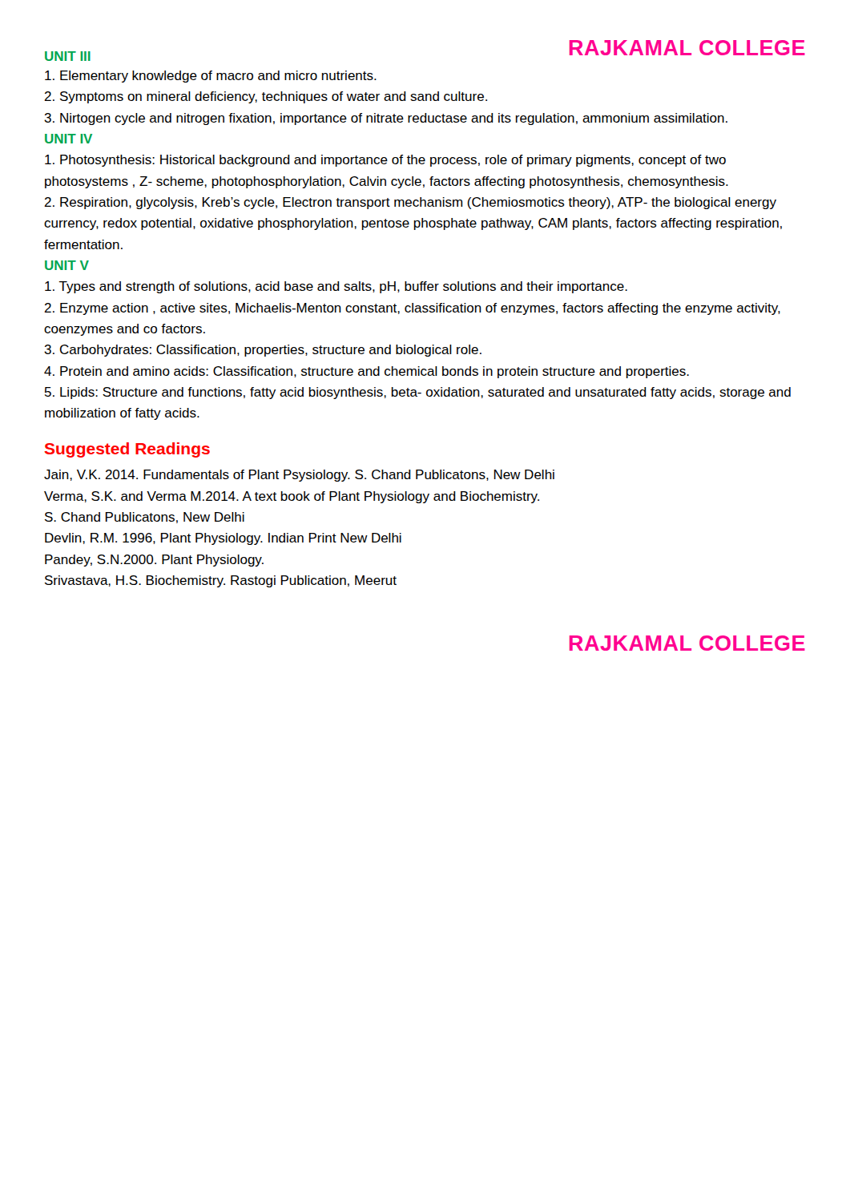RAJKAMAL COLLEGE
UNIT III
1. Elementary knowledge of macro and micro nutrients.
2. Symptoms on mineral deficiency, techniques of water and sand culture.
3. Nirtogen cycle and nitrogen fixation, importance of nitrate reductase and its regulation, ammonium assimilation.
UNIT IV
1. Photosynthesis: Historical background and importance of the process, role of primary pigments, concept of two photosystems , Z- scheme, photophosphorylation, Calvin cycle, factors affecting photosynthesis, chemosynthesis.
2. Respiration, glycolysis, Kreb’s cycle, Electron transport mechanism (Chemiosmotics theory), ATP- the biological energy currency, redox potential, oxidative phosphorylation, pentose phosphate pathway, CAM plants, factors affecting respiration, fermentation.
UNIT V
1. Types and strength of solutions, acid base and salts, pH, buffer solutions and their importance.
2. Enzyme action , active sites, Michaelis-Menton constant, classification of enzymes, factors affecting the enzyme activity, coenzymes and co factors.
3. Carbohydrates: Classification, properties, structure and biological role.
4. Protein and amino acids: Classification, structure and chemical bonds in protein structure and properties.
5. Lipids: Structure and functions, fatty acid biosynthesis, beta- oxidation, saturated and unsaturated fatty acids, storage and mobilization of fatty acids.
Suggested Readings
Jain, V.K. 2014. Fundamentals of Plant Psysiology. S. Chand Publicatons, New Delhi
Verma, S.K. and Verma M.2014. A text book of Plant Physiology and Biochemistry.
S. Chand Publicatons, New Delhi
Devlin, R.M. 1996, Plant Physiology. Indian Print New Delhi
Pandey, S.N.2000. Plant Physiology.
Srivastava, H.S. Biochemistry. Rastogi Publication, Meerut
RAJKAMAL COLLEGE